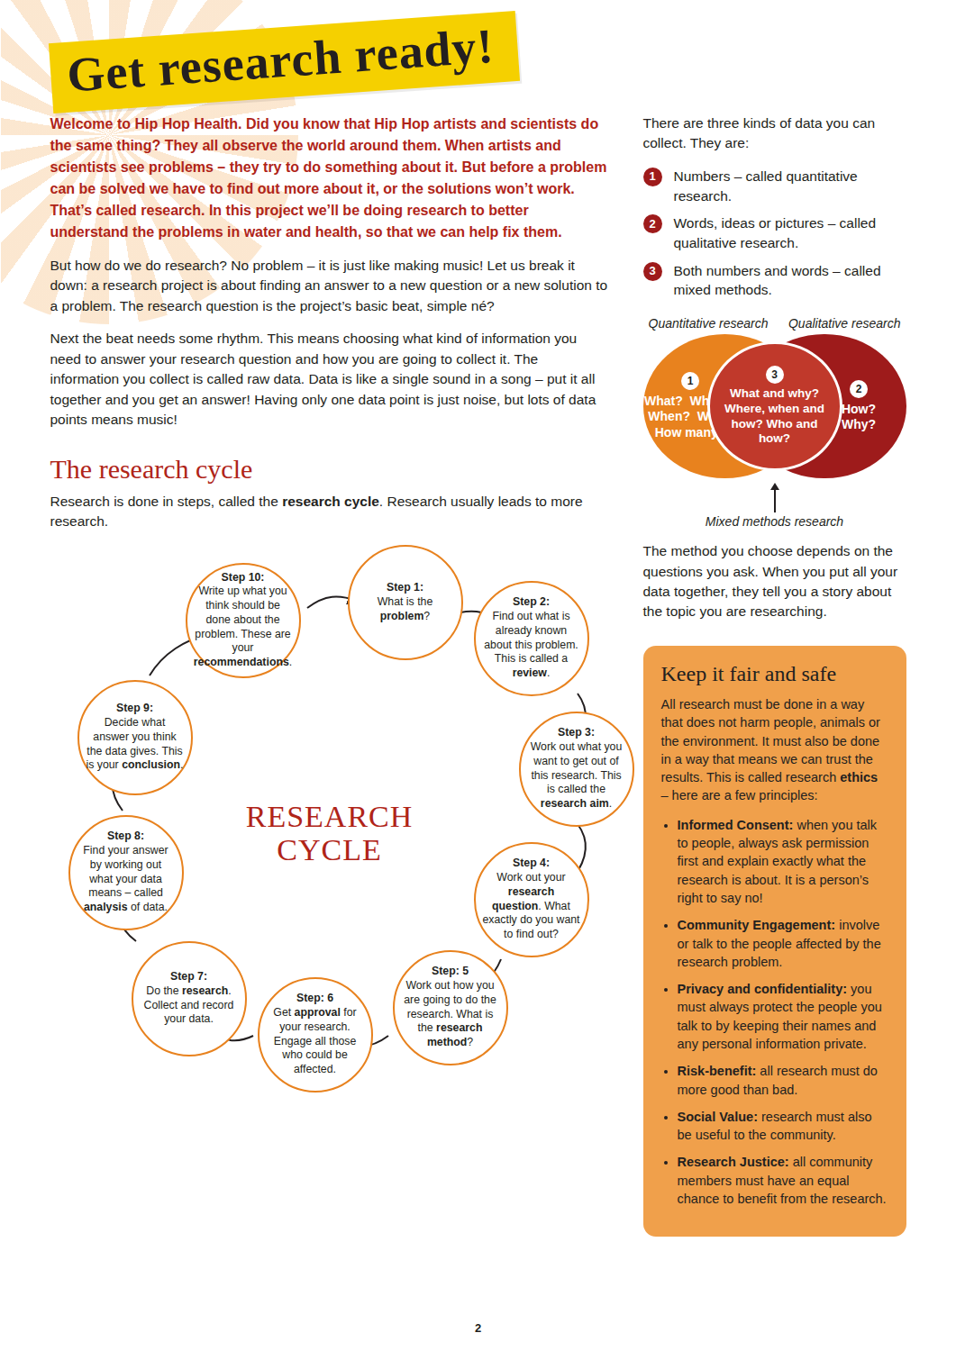Get research ready!
Welcome to Hip Hop Health. Did you know that Hip Hop artists and scientists do the same thing? They all observe the world around them. When artists and scientists see problems – they try to do something about it. But before a problem can be solved we have to find out more about it, or the solutions won’t work. That’s called research. In this project we’ll be doing research to better understand the problems in water and health, so that we can help fix them.
But how do we do research? No problem – it is just like making music! Let us break it down: a research project is about finding an answer to a new question or a new solution to a problem. The research question is the project’s basic beat, simple né?
Next the beat needs some rhythm. This means choosing what kind of information you need to answer your research question and how you are going to collect it. The information you collect is called raw data. Data is like a single sound in a song – put it all together and you get an answer! Having only one data point is just noise, but lots of data points means music!
The research cycle
Research is done in steps, called the research cycle. Research usually leads to more research.
RESEARCH
CYCLE
Step 1:
What is the problem?
Step 2:
Find out what is already known about this problem. This is called a review.
Step 3:
Work out what you want to get out of this research. This is called the research aim.
Step 4:
Work out your research question. What exactly do you want to find out?
Step: 5
Work out how you are going to do the research. What is the research method?
Step: 6
Get approval for your research. Engage all those who could be affected.
Step 7:
Do the research. Collect and record your data.
Step 8:
Find your answer by working out what your data means – called analysis of data.
Step 9:
Decide what answer you think the data gives. This is your conclusion.
Step 10:
Write up what you think should be done about the problem. These are your recommendations.
There are three kinds of data you can collect. They are:
1 Numbers – called quantitative research.
2 Words, ideas or pictures – called qualitative research.
3 Both numbers and words – called mixed methods.
Quantitative research Qualitative research
1 What? Where?
When? Who?
How many?
2 How?
Why?
3 What and why? Where, when and how? Who and how?
Mixed methods research
The method you choose depends on the questions you ask. When you put all your data together, they tell you a story about the topic you are researching.
Keep it fair and safe
All research must be done in a way that does not harm people, animals or the environment. It must also be done in a way that means we can trust the results. This is called research ethics – here are a few principles:
Informed Consent: when you talk to people, always ask permission first and explain exactly what the research is about. It is a person’s right to say no!
Community Engagement: involve or talk to the people affected by the research problem.
Privacy and confidentiality: you must always protect the people you talk to by keeping their names and any personal information private.
Risk-benefit: all research must do more good than bad.
Social Value: research must also be useful to the community.
Research Justice: all community members must have an equal chance to benefit from the research.
2